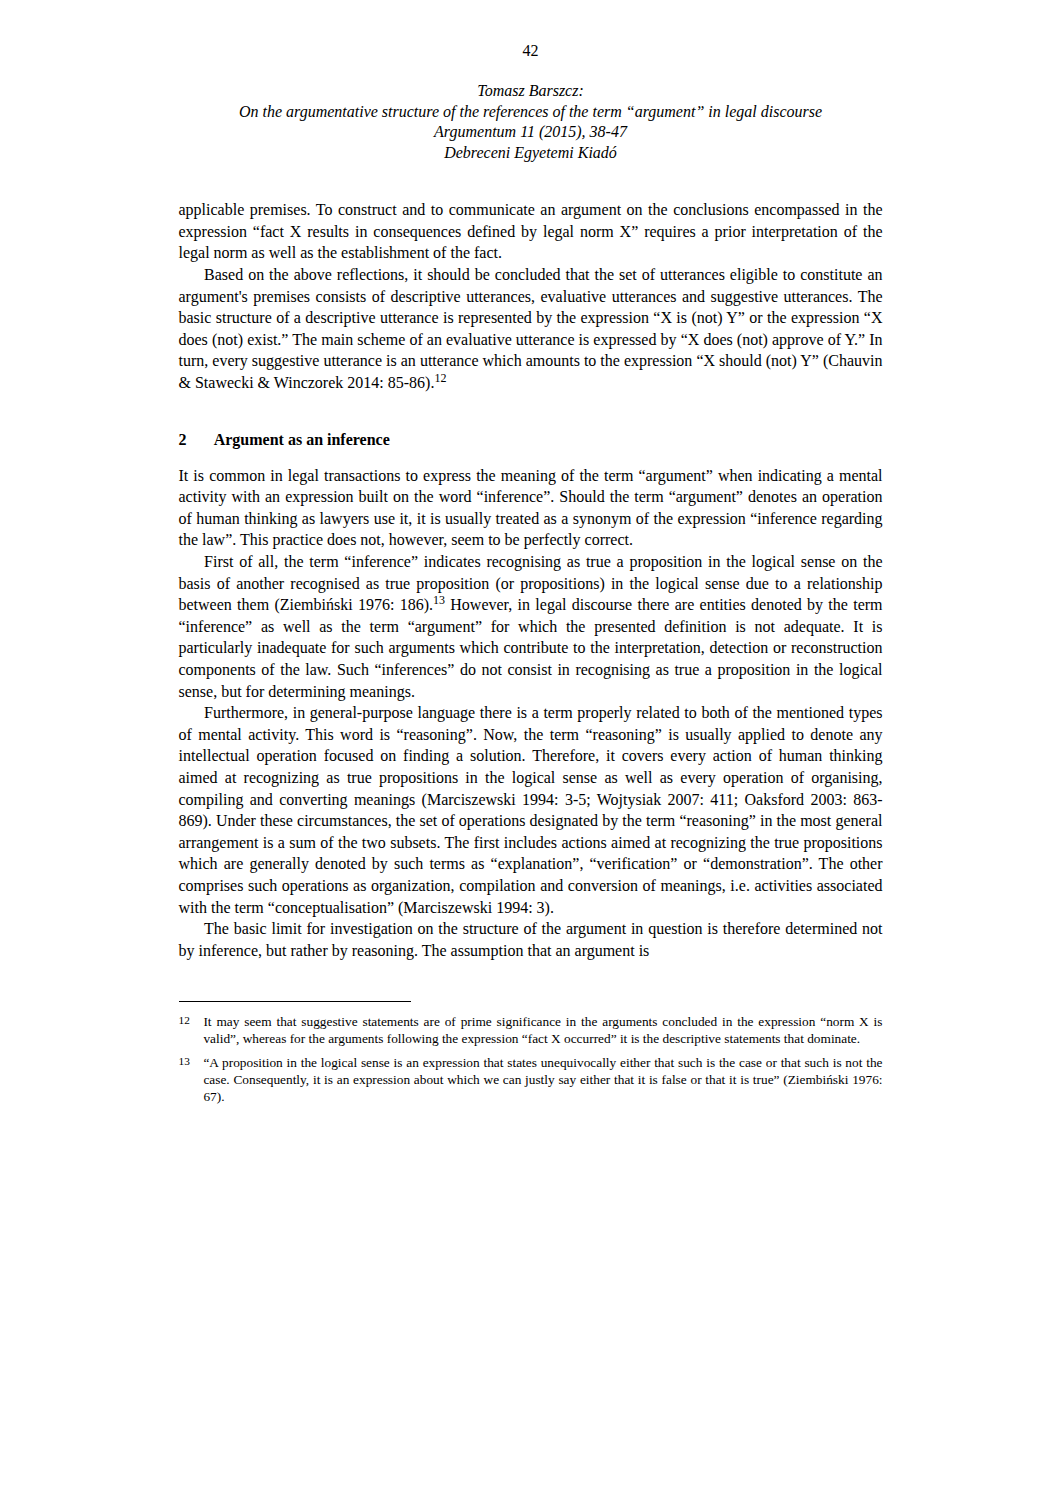42
Tomasz Barszcz: On the argumentative structure of the references of the term “argument” in legal discourse Argumentum 11 (2015), 38-47 Debreceni Egyetemi Kiadó
applicable premises. To construct and to communicate an argument on the conclusions encompassed in the expression “fact X results in consequences defined by legal norm X” requires a prior interpretation of the legal norm as well as the establishment of the fact.
Based on the above reflections, it should be concluded that the set of utterances eligible to constitute an argument's premises consists of descriptive utterances, evaluative utterances and suggestive utterances. The basic structure of a descriptive utterance is represented by the expression “X is (not) Y” or the expression “X does (not) exist.” The main scheme of an evaluative utterance is expressed by “X does (not) approve of Y.” In turn, every suggestive utterance is an utterance which amounts to the expression “X should (not) Y” (Chauvin & Stawecki & Winczorek 2014: 85-86).12
2 Argument as an inference
It is common in legal transactions to express the meaning of the term “argument” when indicating a mental activity with an expression built on the word “inference”. Should the term “argument” denotes an operation of human thinking as lawyers use it, it is usually treated as a synonym of the expression “inference regarding the law”. This practice does not, however, seem to be perfectly correct.
First of all, the term “inference” indicates recognising as true a proposition in the logical sense on the basis of another recognised as true proposition (or propositions) in the logical sense due to a relationship between them (Ziembiński 1976: 186).13 However, in legal discourse there are entities denoted by the term “inference” as well as the term “argument” for which the presented definition is not adequate. It is particularly inadequate for such arguments which contribute to the interpretation, detection or reconstruction components of the law. Such “inferences” do not consist in recognising as true a proposition in the logical sense, but for determining meanings.
Furthermore, in general-purpose language there is a term properly related to both of the mentioned types of mental activity. This word is “reasoning”. Now, the term “reasoning” is usually applied to denote any intellectual operation focused on finding a solution. Therefore, it covers every action of human thinking aimed at recognizing as true propositions in the logical sense as well as every operation of organising, compiling and converting meanings (Marciszewski 1994: 3-5; Wojtysiak 2007: 411; Oaksford 2003: 863-869). Under these circumstances, the set of operations designated by the term “reasoning” in the most general arrangement is a sum of the two subsets. The first includes actions aimed at recognizing the true propositions which are generally denoted by such terms as “explanation”, “verification” or “demonstration”. The other comprises such operations as organization, compilation and conversion of meanings, i.e. activities associated with the term “conceptualisation” (Marciszewski 1994: 3).
The basic limit for investigation on the structure of the argument in question is therefore determined not by inference, but rather by reasoning. The assumption that an argument is
12 It may seem that suggestive statements are of prime significance in the arguments concluded in the expression “norm X is valid”, whereas for the arguments following the expression “fact X occurred” it is the descriptive statements that dominate.
13 “A proposition in the logical sense is an expression that states unequivocally either that such is the case or that such is not the case. Consequently, it is an expression about which we can justly say either that it is false or that it is true” (Ziembiński 1976: 67).